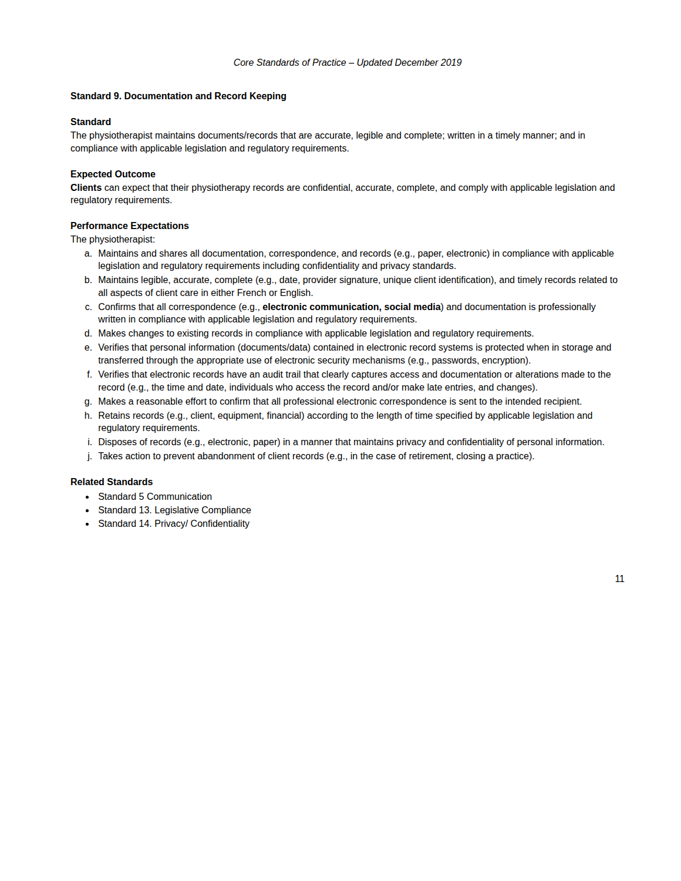Core Standards of Practice – Updated December 2019
Standard 9. Documentation and Record Keeping
Standard
The physiotherapist maintains documents/records that are accurate, legible and complete; written in a timely manner; and in compliance with applicable legislation and regulatory requirements.
Expected Outcome
Clients can expect that their physiotherapy records are confidential, accurate, complete, and comply with applicable legislation and regulatory requirements.
Performance Expectations
The physiotherapist:
Maintains and shares all documentation, correspondence, and records (e.g., paper, electronic) in compliance with applicable legislation and regulatory requirements including confidentiality and privacy standards.
Maintains legible, accurate, complete (e.g., date, provider signature, unique client identification), and timely records related to all aspects of client care in either French or English.
Confirms that all correspondence (e.g., electronic communication, social media) and documentation is professionally written in compliance with applicable legislation and regulatory requirements.
Makes changes to existing records in compliance with applicable legislation and regulatory requirements.
Verifies that personal information (documents/data) contained in electronic record systems is protected when in storage and transferred through the appropriate use of electronic security mechanisms (e.g., passwords, encryption).
Verifies that electronic records have an audit trail that clearly captures access and documentation or alterations made to the record (e.g., the time and date, individuals who access the record and/or make late entries, and changes).
Makes a reasonable effort to confirm that all professional electronic correspondence is sent to the intended recipient.
Retains records (e.g., client, equipment, financial) according to the length of time specified by applicable legislation and regulatory requirements.
Disposes of records (e.g., electronic, paper) in a manner that maintains privacy and confidentiality of personal information.
Takes action to prevent abandonment of client records (e.g., in the case of retirement, closing a practice).
Related Standards
Standard 5 Communication
Standard 13. Legislative Compliance
Standard 14. Privacy/ Confidentiality
11